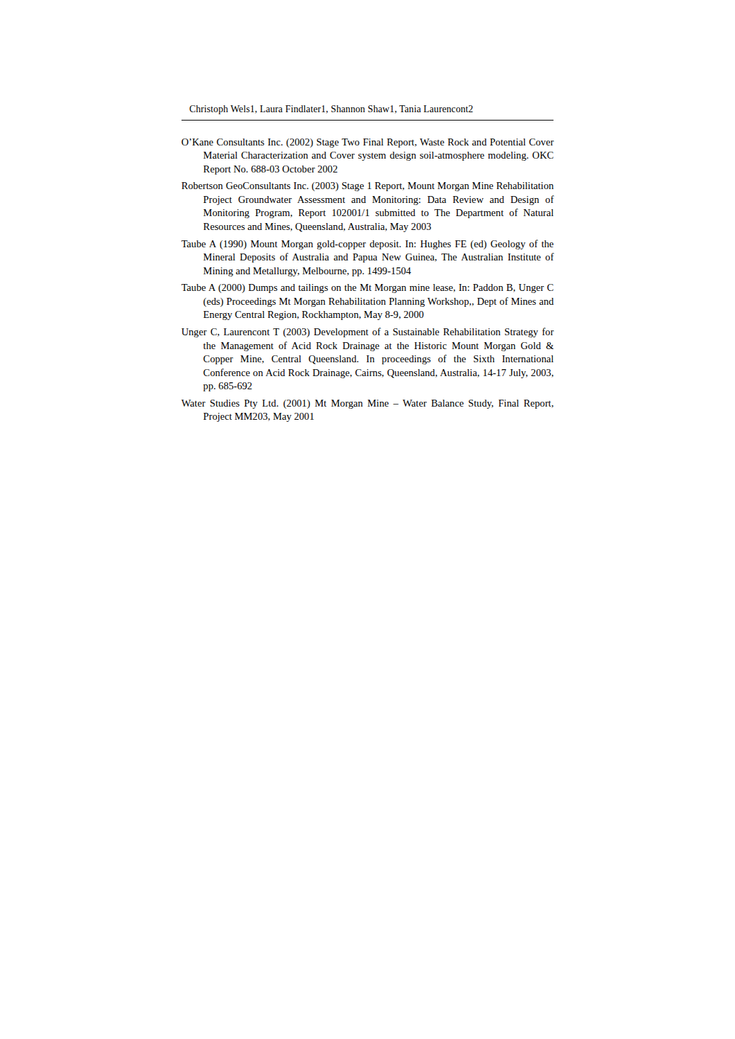Christoph Wels1, Laura Findlater1, Shannon Shaw1, Tania Laurencont2
O’Kane Consultants Inc. (2002) Stage Two Final Report, Waste Rock and Potential Cover Material Characterization and Cover system design soil-atmosphere modeling. OKC Report No. 688-03 October 2002
Robertson GeoConsultants Inc. (2003) Stage 1 Report, Mount Morgan Mine Rehabilitation Project Groundwater Assessment and Monitoring: Data Review and Design of Monitoring Program, Report 102001/1 submitted to The Department of Natural Resources and Mines, Queensland, Australia, May 2003
Taube A (1990) Mount Morgan gold-copper deposit. In: Hughes FE (ed) Geology of the Mineral Deposits of Australia and Papua New Guinea, The Australian Institute of Mining and Metallurgy, Melbourne, pp. 1499-1504
Taube A (2000) Dumps and tailings on the Mt Morgan mine lease, In: Paddon B, Unger C (eds) Proceedings Mt Morgan Rehabilitation Planning Workshop,, Dept of Mines and Energy Central Region, Rockhampton, May 8-9, 2000
Unger C, Laurencont T (2003) Development of a Sustainable Rehabilitation Strategy for the Management of Acid Rock Drainage at the Historic Mount Morgan Gold & Copper Mine, Central Queensland. In proceedings of the Sixth International Conference on Acid Rock Drainage, Cairns, Queensland, Australia, 14-17 July, 2003, pp. 685-692
Water Studies Pty Ltd. (2001) Mt Morgan Mine – Water Balance Study, Final Report, Project MM203, May 2001